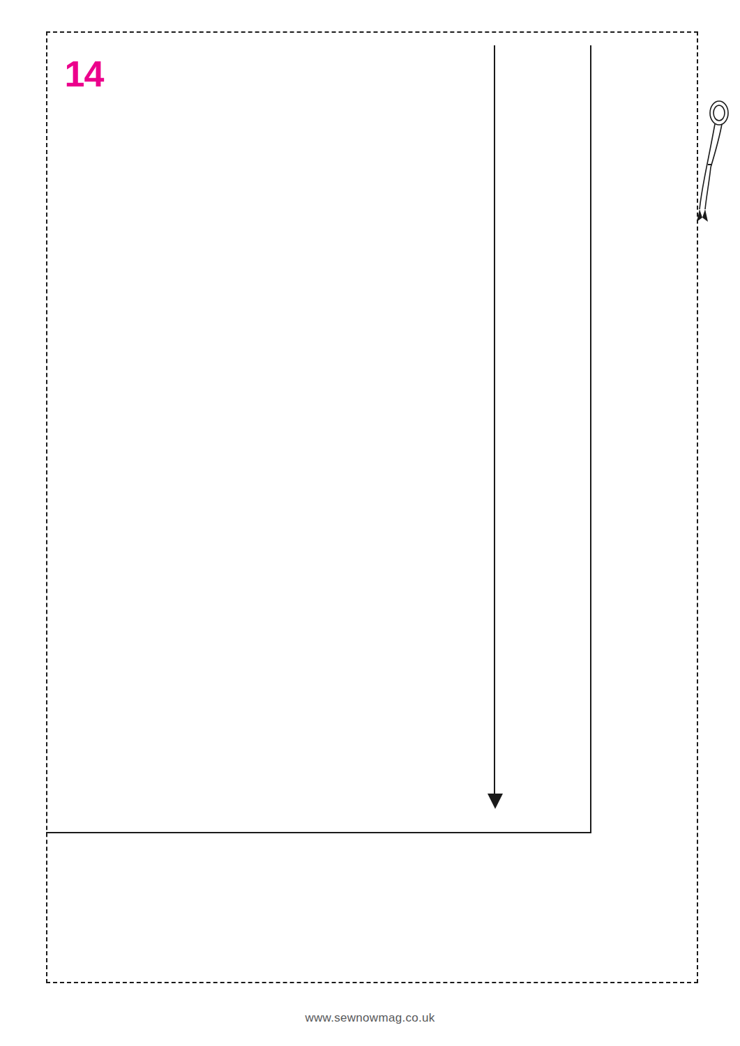14
www.sewnowmag.co.uk